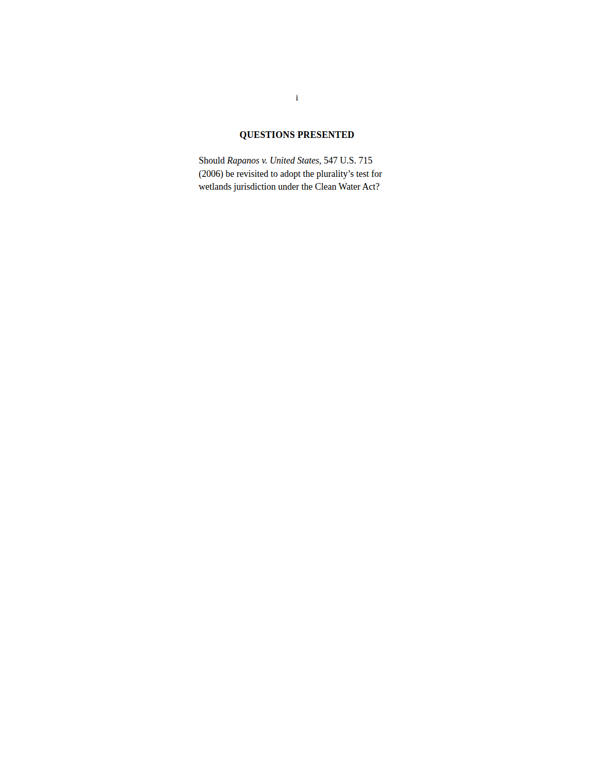i
QUESTIONS PRESENTED
Should Rapanos v. United States, 547 U.S. 715 (2006) be revisited to adopt the plurality’s test for wetlands jurisdiction under the Clean Water Act?